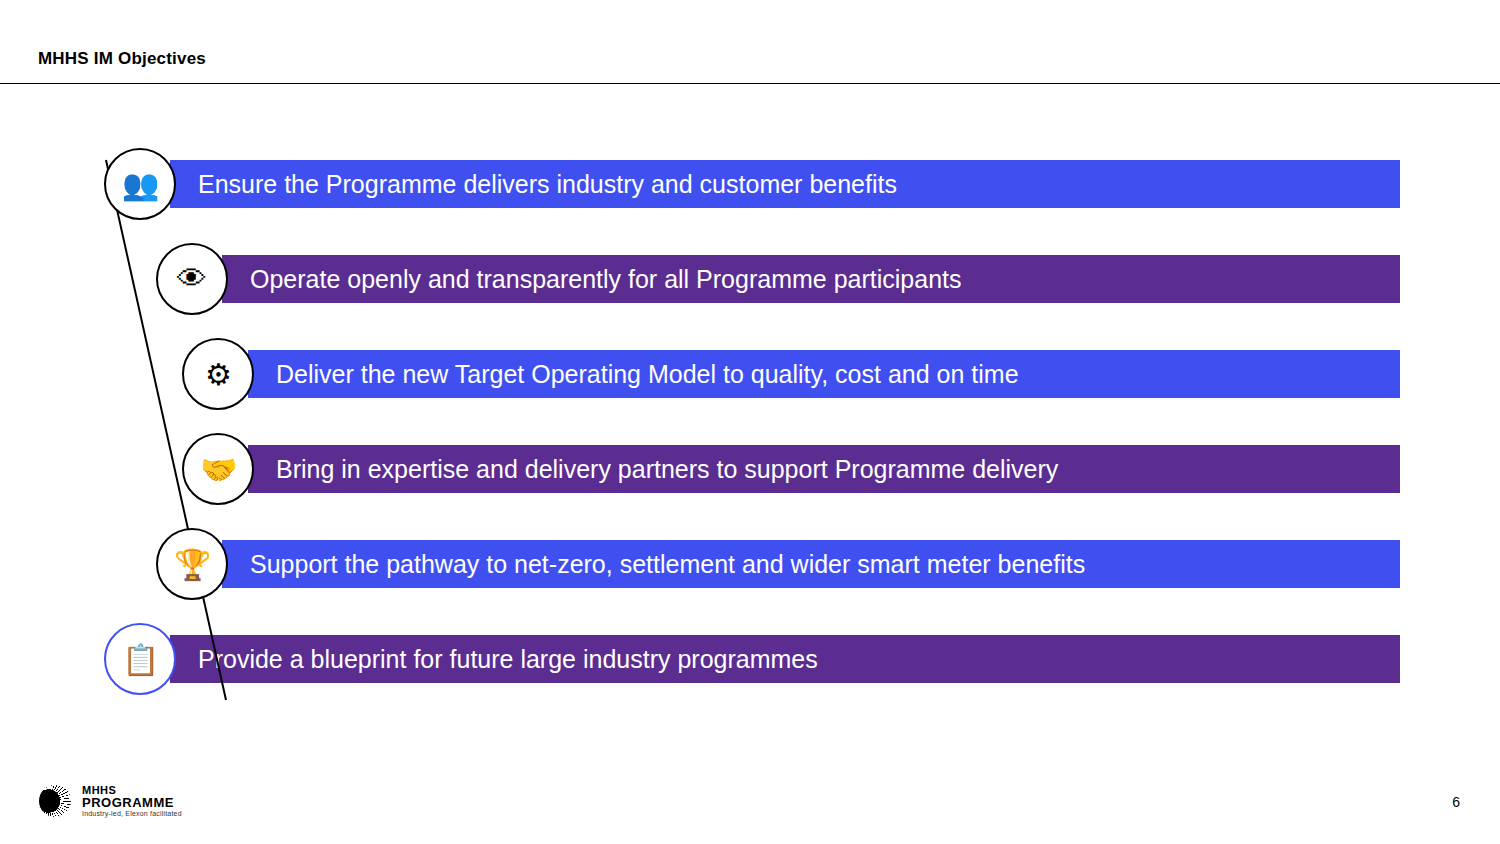MHHS IM Objectives
Ensure the Programme delivers industry and customer benefits
👥
Operate openly and transparently for all Programme participants
👁
Deliver the new Target Operating Model to quality, cost and on time
⚙
Bring in expertise and delivery partners to support Programme delivery
🤝
Support the pathway to net-zero, settlement and wider smart meter benefits
🏆
Provide a blueprint for future large industry programmes
📋
MHHS
PROGRAMME
Industry-led, Elexon facilitated
6